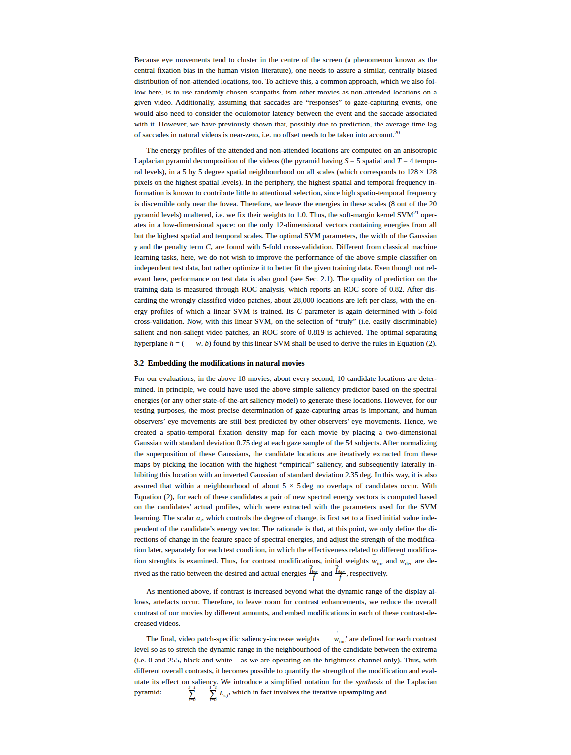Because eye movements tend to cluster in the centre of the screen (a phenomenon known as the central fixation bias in the human vision literature), one needs to assure a similar, centrally biased distribution of non-attended locations, too. To achieve this, a common approach, which we also follow here, is to use randomly chosen scanpaths from other movies as non-attended locations on a given video. Additionally, assuming that saccades are “responses” to gaze-capturing events, one would also need to consider the oculomotor latency between the event and the saccade associated with it. However, we have previously shown that, possibly due to prediction, the average time lag of saccades in natural videos is near-zero, i.e. no offset needs to be taken into account.20
The energy profiles of the attended and non-attended locations are computed on an anisotropic Laplacian pyramid decomposition of the videos (the pyramid having S = 5 spatial and T = 4 temporal levels), in a 5 by 5 degree spatial neighbourhood on all scales (which corresponds to 128 × 128 pixels on the highest spatial levels). In the periphery, the highest spatial and temporal frequency information is known to contribute little to attentional selection, since high spatio-temporal frequency is discernible only near the fovea. Therefore, we leave the energies in these scales (8 out of the 20 pyramid levels) unaltered, i.e. we fix their weights to 1.0. Thus, the soft-margin kernel SVM21 operates in a low-dimensional space: on the only 12-dimensional vectors containing energies from all but the highest spatial and temporal scales. The optimal SVM parameters, the width of the Gaussian γ and the penalty term C, are found with 5-fold cross-validation. Different from classical machine learning tasks, here, we do not wish to improve the performance of the above simple classifier on independent test data, but rather optimize it to better fit the given training data. Even though not relevant here, performance on test data is also good (see Sec. 2.1). The quality of prediction on the training data is measured through ROC analysis, which reports an ROC score of 0.82. After discarding the wrongly classified video patches, about 28,000 locations are left per class, with the energy profiles of which a linear SVM is trained. Its C parameter is again determined with 5-fold cross-validation. Now, with this linear SVM, on the selection of “truly” (i.e. easily discriminable) salient and non-salient video patches, an ROC score of 0.819 is achieved. The optimal separating hyperplane h = (w, b) found by this linear SVM shall be used to derive the rules in Equation (2).
3.2 Embedding the modifications in natural movies
For our evaluations, in the above 18 movies, about every second, 10 candidate locations are determined. In principle, we could have used the above simple saliency predictor based on the spectral energies (or any other state-of-the-art saliency model) to generate these locations. However, for our testing purposes, the most precise determination of gaze-capturing areas is important, and human observers’ eye movements are still best predicted by other observers’ eye movements. Hence, we created a spatio-temporal fixation density map for each movie by placing a two-dimensional Gaussian with standard deviation 0.75 deg at each gaze sample of the 54 subjects. After normalizing the superposition of these Gaussians, the candidate locations are iteratively extracted from these maps by picking the location with the highest “empirical” saliency, and subsequently laterally inhibiting this location with an inverted Gaussian of standard deviation 2.35 deg. In this way, it is also assured that within a neighbourhood of about 5 × 5 deg no overlaps of candidates occur. With Equation (2), for each of these candidates a pair of new spectral energy vectors is computed based on the candidates’ actual profiles, which were extracted with the parameters used for the SVM learning. The scalar αi, which controls the degree of change, is first set to a fixed initial value independent of the candidate’s energy vector. The rationale is that, at this point, we only define the directions of change in the feature space of spectral energies, and adjust the strength of the modification later, separately for each test condition, in which the effectiveness related to different modification strenghts is examined. Thus, for contrast modifications, initial weights winc and wdec are derived as the ratio between the desired and actual energies finc f and fdec f, respectively.
As mentioned above, if contrast is increased beyond what the dynamic range of the display allows, artefacts occur. Therefore, to leave room for contrast enhancements, we reduce the overall contrast of our movies by different amounts, and embed modifications in each of these contrast-decreased videos.
The final, video patch-specific saliency-increase weights winc′ are defined for each contrast level so as to stretch the dynamic range in the neighbourhood of the candidate between the extrema (i.e. 0 and 255, black and white – as we are operating on the brightness channel only). Thus, with different overall contrasts, it becomes possible to quantify the strength of the modification and evalutate its effect on saliency. We introduce a simplified notation for the synthesis of the Laplacian pyramid: ∑S−1 s=0∑T−1 t=0 Ls,t, which in fact involves the iterative upsampling and